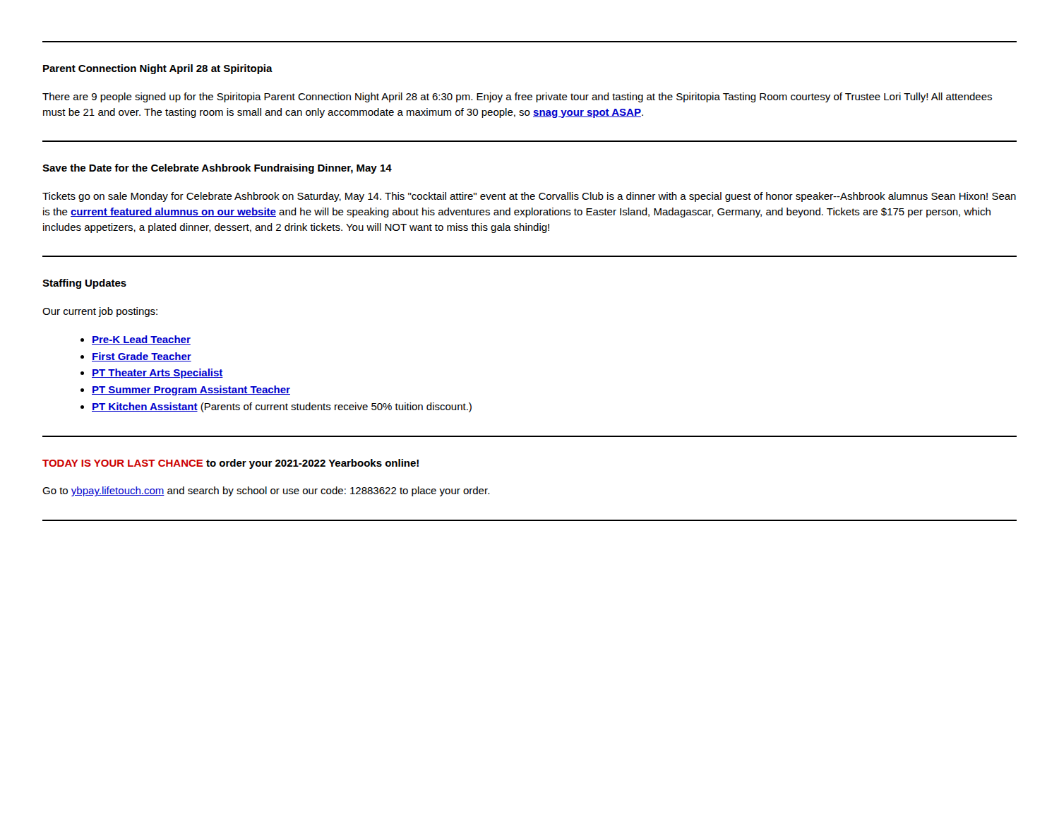Parent Connection Night April 28 at Spiritopia
There are 9 people signed up for the Spiritopia Parent Connection Night April 28 at 6:30 pm. Enjoy a free private tour and tasting at the Spiritopia Tasting Room courtesy of Trustee Lori Tully! All attendees must be 21 and over. The tasting room is small and can only accommodate a maximum of 30 people, so snag your spot ASAP.
Save the Date for the Celebrate Ashbrook Fundraising Dinner, May 14
Tickets go on sale Monday for Celebrate Ashbrook on Saturday, May 14. This "cocktail attire" event at the Corvallis Club is a dinner with a special guest of honor speaker--Ashbrook alumnus Sean Hixon! Sean is the current featured alumnus on our website and he will be speaking about his adventures and explorations to Easter Island, Madagascar, Germany, and beyond. Tickets are $175 per person, which includes appetizers, a plated dinner, dessert, and 2 drink tickets. You will NOT want to miss this gala shindig!
Staffing Updates
Our current job postings:
Pre-K Lead Teacher
First Grade Teacher
PT Theater Arts Specialist
PT Summer Program Assistant Teacher
PT Kitchen Assistant (Parents of current students receive 50% tuition discount.)
TODAY IS YOUR LAST CHANCE to order your 2021-2022 Yearbooks online!
Go to ybpay.lifetouch.com and search by school or use our code: 12883622 to place your order.